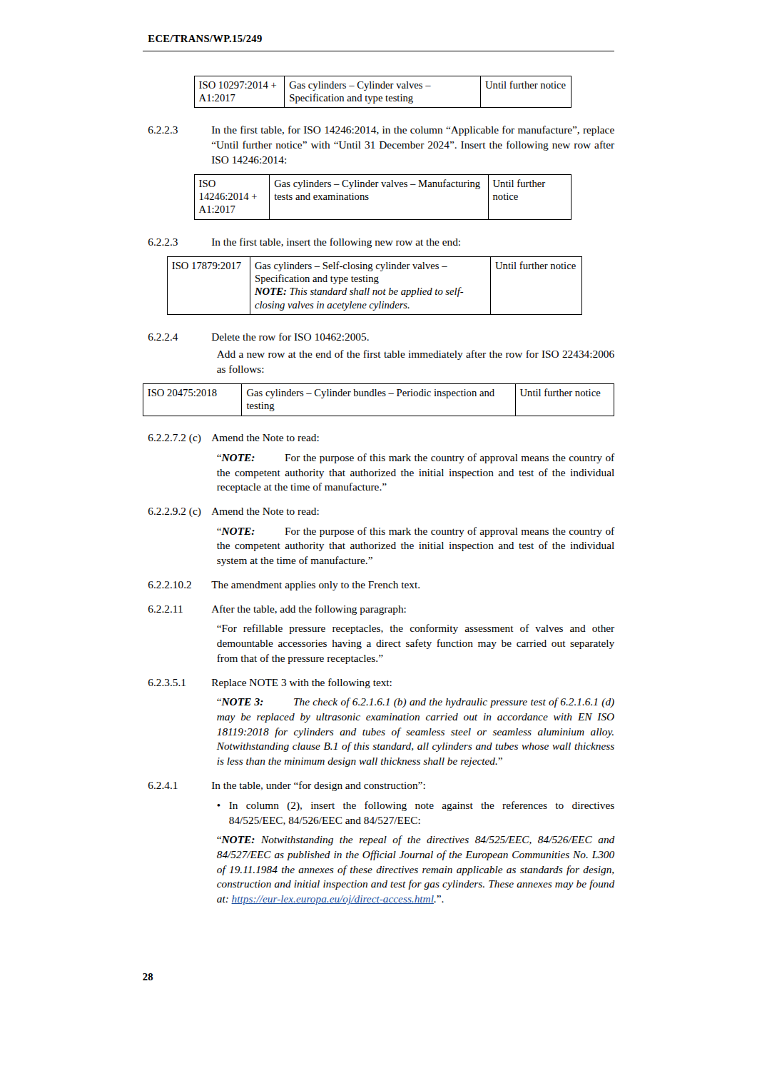ECE/TRANS/WP.15/249
| ISO 10297:2014 + A1:2017 | Gas cylinders – Cylinder valves – Specification and type testing | Until further notice |
6.2.2.3
In the first table, for ISO 14246:2014, in the column “Applicable for manufacture”, replace “Until further notice” with “Until 31 December 2024”. Insert the following new row after ISO 14246:2014:
| ISO 14246:2014 + A1:2017 | Gas cylinders – Cylinder valves – Manufacturing tests and examinations | Until further notice |
6.2.2.3
In the first table, insert the following new row at the end:
| ISO 17879:2017 | Gas cylinders – Self-closing cylinder valves – Specification and type testing NOTE: This standard shall not be applied to self-closing valves in acetylene cylinders. | Until further notice |
6.2.2.4
Delete the row for ISO 10462:2005.
Add a new row at the end of the first table immediately after the row for ISO 22434:2006 as follows:
| ISO 20475:2018 | Gas cylinders – Cylinder bundles – Periodic inspection and testing | Until further notice |
6.2.2.7.2 (c)
Amend the Note to read:
“NOTE: For the purpose of this mark the country of approval means the country of the competent authority that authorized the initial inspection and test of the individual receptacle at the time of manufacture.”
6.2.2.9.2 (c)
Amend the Note to read:
“NOTE: For the purpose of this mark the country of approval means the country of the competent authority that authorized the initial inspection and test of the individual system at the time of manufacture.”
6.2.2.10.2
The amendment applies only to the French text.
6.2.2.11
After the table, add the following paragraph:
“For refillable pressure receptacles, the conformity assessment of valves and other demountable accessories having a direct safety function may be carried out separately from that of the pressure receptacles.”
6.2.3.5.1
Replace NOTE 3 with the following text:
“NOTE 3: The check of 6.2.1.6.1 (b) and the hydraulic pressure test of 6.2.1.6.1 (d) may be replaced by ultrasonic examination carried out in accordance with EN ISO 18119:2018 for cylinders and tubes of seamless steel or seamless aluminium alloy. Notwithstanding clause B.1 of this standard, all cylinders and tubes whose wall thickness is less than the minimum design wall thickness shall be rejected.”
6.2.4.1
In the table, under “for design and construction”:
In column (2), insert the following note against the references to directives 84/525/EEC, 84/526/EEC and 84/527/EEC:
“NOTE: Notwithstanding the repeal of the directives 84/525/EEC, 84/526/EEC and 84/527/EEC as published in the Official Journal of the European Communities No. L300 of 19.11.1984 the annexes of these directives remain applicable as standards for design, construction and initial inspection and test for gas cylinders. These annexes may be found at: https://eur-lex.europa.eu/oj/direct-access.html.”.
28